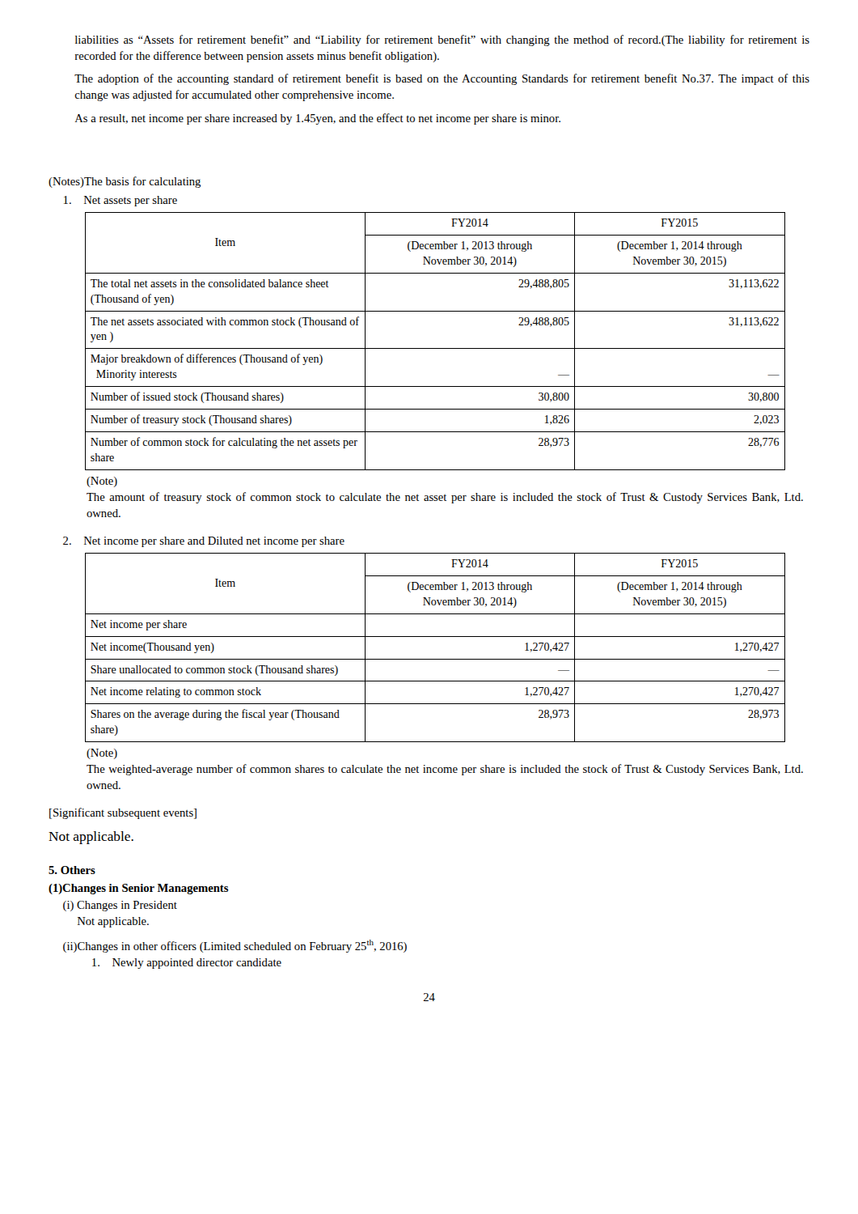liabilities as “Assets for retirement benefit” and “Liability for retirement benefit” with changing the method of record.(The liability for retirement is recorded for the difference between pension assets minus benefit obligation).
The adoption of the accounting standard of retirement benefit is based on the Accounting Standards for retirement benefit No.37. The impact of this change was adjusted for accumulated other comprehensive income.
As a result, net income per share increased by 1.45yen, and the effect to net income per share is minor.
(Notes)The basis for calculating
1. Net assets per share
| Item | FY2014 | FY2015 |
| --- | --- | --- |
| (December 1, 2013 through November 30, 2014) | (December 1, 2014 through November 30, 2015) |
| The total net assets in the consolidated balance sheet (Thousand of yen) | 29,488,805 | 31,113,622 |
| The net assets associated with common stock (Thousand of yen ) | 29,488,805 | 31,113,622 |
| Major breakdown of differences (Thousand of yen) Minority interests | ― | ― |
| Number of issued stock (Thousand shares) | 30,800 | 30,800 |
| Number of treasury stock (Thousand shares) | 1,826 | 2,023 |
| Number of common stock for calculating the net assets per share | 28,973 | 28,776 |
(Note)
The amount of treasury stock of common stock to calculate the net asset per share is included the stock of Trust & Custody Services Bank, Ltd. owned.
2. Net income per share and Diluted net income per share
| Item | FY2014 | FY2015 |
| --- | --- | --- |
| (December 1, 2013 through November 30, 2014) | (December 1, 2014 through November 30, 2015) |
| Net income per share | | |
| Net income(Thousand yen) | 1,270,427 | 1,270,427 |
| Share unallocated to common stock (Thousand shares) | ― | ― |
| Net income relating to common stock | 1,270,427 | 1,270,427 |
| Shares on the average during the fiscal year (Thousand share) | 28,973 | 28,973 |
(Note)
The weighted-average number of common shares to calculate the net income per share is included the stock of Trust & Custody Services Bank, Ltd. owned.
[Significant subsequent events]
Not applicable.
5. Others
(1)Changes in Senior Managements
(i) Changes in President
Not applicable.
(ii)Changes in other officers (Limited scheduled on February 25th, 2016)
1. Newly appointed director candidate
24